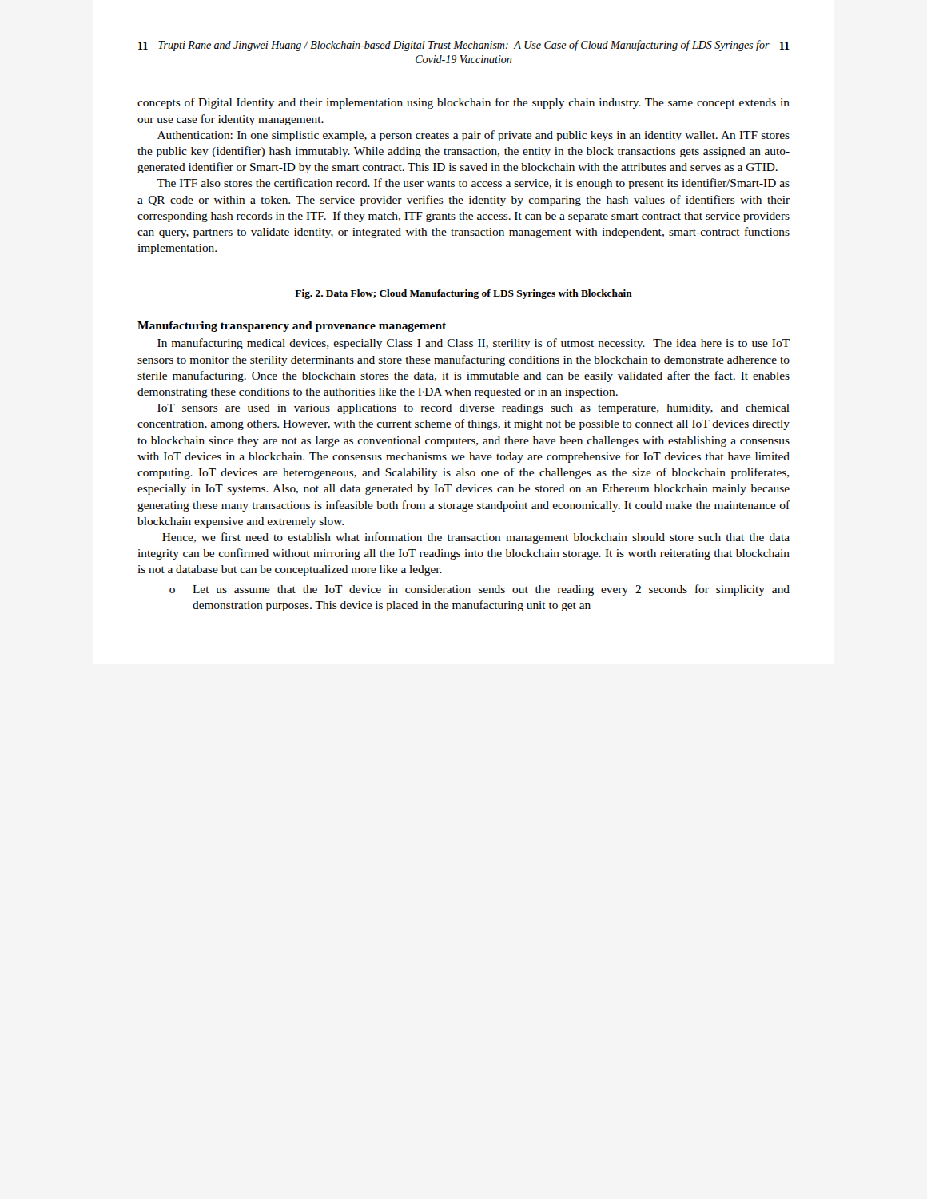11 Trupti Rane and Jingwei Huang / Blockchain-based Digital Trust Mechanism: A Use Case of Cloud Manufacturing of LDS Syringes for Covid-19 Vaccination 11
concepts of Digital Identity and their implementation using blockchain for the supply chain industry. The same concept extends in our use case for identity management.
Authentication: In one simplistic example, a person creates a pair of private and public keys in an identity wallet. An ITF stores the public key (identifier) hash immutably. While adding the transaction, the entity in the block transactions gets assigned an auto-generated identifier or Smart-ID by the smart contract. This ID is saved in the blockchain with the attributes and serves as a GTID.
The ITF also stores the certification record. If the user wants to access a service, it is enough to present its identifier/Smart-ID as a QR code or within a token. The service provider verifies the identity by comparing the hash values of identifiers with their corresponding hash records in the ITF. If they match, ITF grants the access. It can be a separate smart contract that service providers can query, partners to validate identity, or integrated with the transaction management with independent, smart-contract functions implementation.
Fig. 2. Data Flow; Cloud Manufacturing of LDS Syringes with Blockchain
Manufacturing transparency and provenance management
In manufacturing medical devices, especially Class I and Class II, sterility is of utmost necessity. The idea here is to use IoT sensors to monitor the sterility determinants and store these manufacturing conditions in the blockchain to demonstrate adherence to sterile manufacturing. Once the blockchain stores the data, it is immutable and can be easily validated after the fact. It enables demonstrating these conditions to the authorities like the FDA when requested or in an inspection.
IoT sensors are used in various applications to record diverse readings such as temperature, humidity, and chemical concentration, among others. However, with the current scheme of things, it might not be possible to connect all IoT devices directly to blockchain since they are not as large as conventional computers, and there have been challenges with establishing a consensus with IoT devices in a blockchain. The consensus mechanisms we have today are comprehensive for IoT devices that have limited computing. IoT devices are heterogeneous, and Scalability is also one of the challenges as the size of blockchain proliferates, especially in IoT systems. Also, not all data generated by IoT devices can be stored on an Ethereum blockchain mainly because generating these many transactions is infeasible both from a storage standpoint and economically. It could make the maintenance of blockchain expensive and extremely slow.
Hence, we first need to establish what information the transaction management blockchain should store such that the data integrity can be confirmed without mirroring all the IoT readings into the blockchain storage. It is worth reiterating that blockchain is not a database but can be conceptualized more like a ledger.
Let us assume that the IoT device in consideration sends out the reading every 2 seconds for simplicity and demonstration purposes. This device is placed in the manufacturing unit to get an